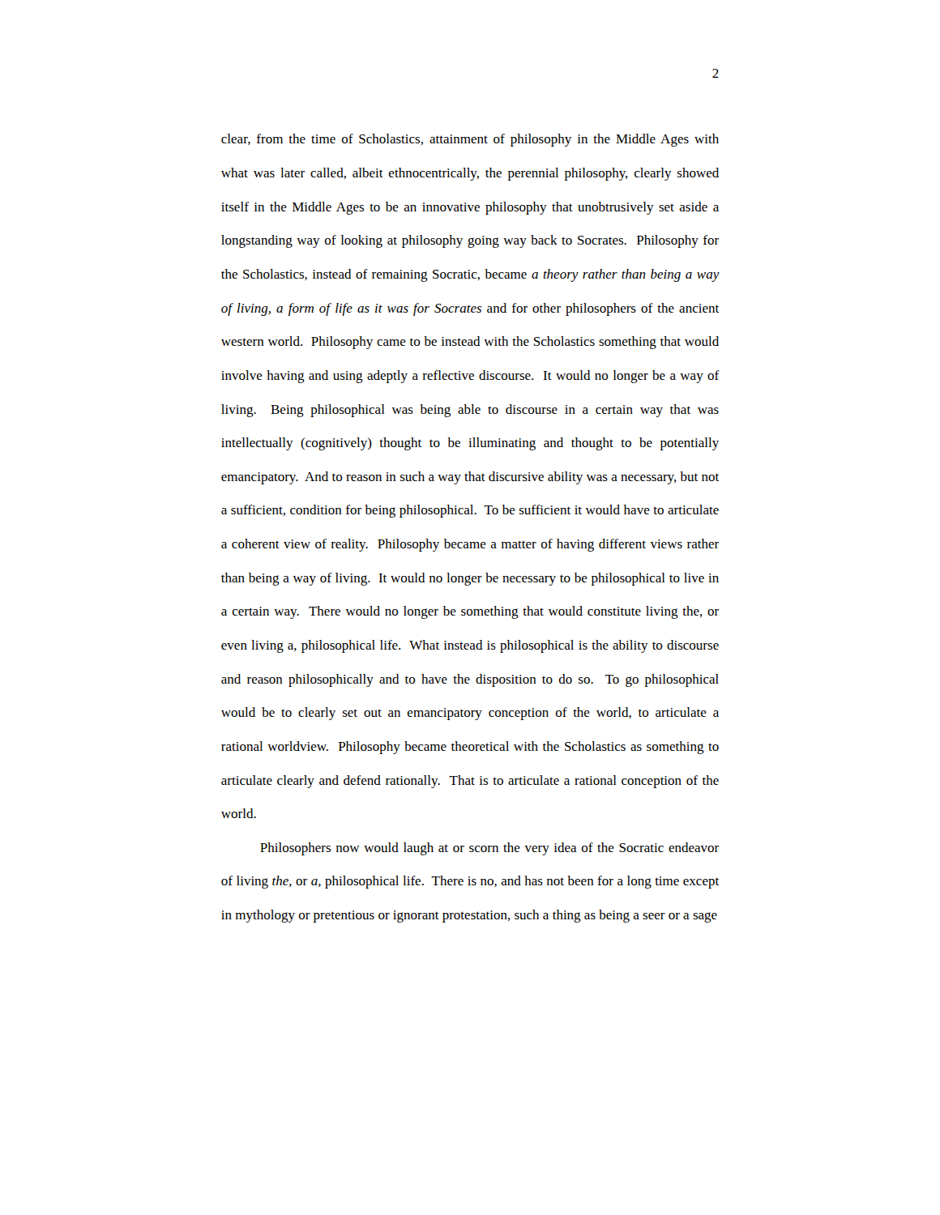2
clear, from the time of Scholastics, attainment of philosophy in the Middle Ages with what was later called, albeit ethnocentrically, the perennial philosophy, clearly showed itself in the Middle Ages to be an innovative philosophy that unobtrusively set aside a longstanding way of looking at philosophy going way back to Socrates. Philosophy for the Scholastics, instead of remaining Socratic, became a theory rather than being a way of living, a form of life as it was for Socrates and for other philosophers of the ancient western world. Philosophy came to be instead with the Scholastics something that would involve having and using adeptly a reflective discourse. It would no longer be a way of living. Being philosophical was being able to discourse in a certain way that was intellectually (cognitively) thought to be illuminating and thought to be potentially emancipatory. And to reason in such a way that discursive ability was a necessary, but not a sufficient, condition for being philosophical. To be sufficient it would have to articulate a coherent view of reality. Philosophy became a matter of having different views rather than being a way of living. It would no longer be necessary to be philosophical to live in a certain way. There would no longer be something that would constitute living the, or even living a, philosophical life. What instead is philosophical is the ability to discourse and reason philosophically and to have the disposition to do so. To go philosophical would be to clearly set out an emancipatory conception of the world, to articulate a rational worldview. Philosophy became theoretical with the Scholastics as something to articulate clearly and defend rationally. That is to articulate a rational conception of the world.
Philosophers now would laugh at or scorn the very idea of the Socratic endeavor of living the, or a, philosophical life. There is no, and has not been for a long time except in mythology or pretentious or ignorant protestation, such a thing as being a seer or a sage